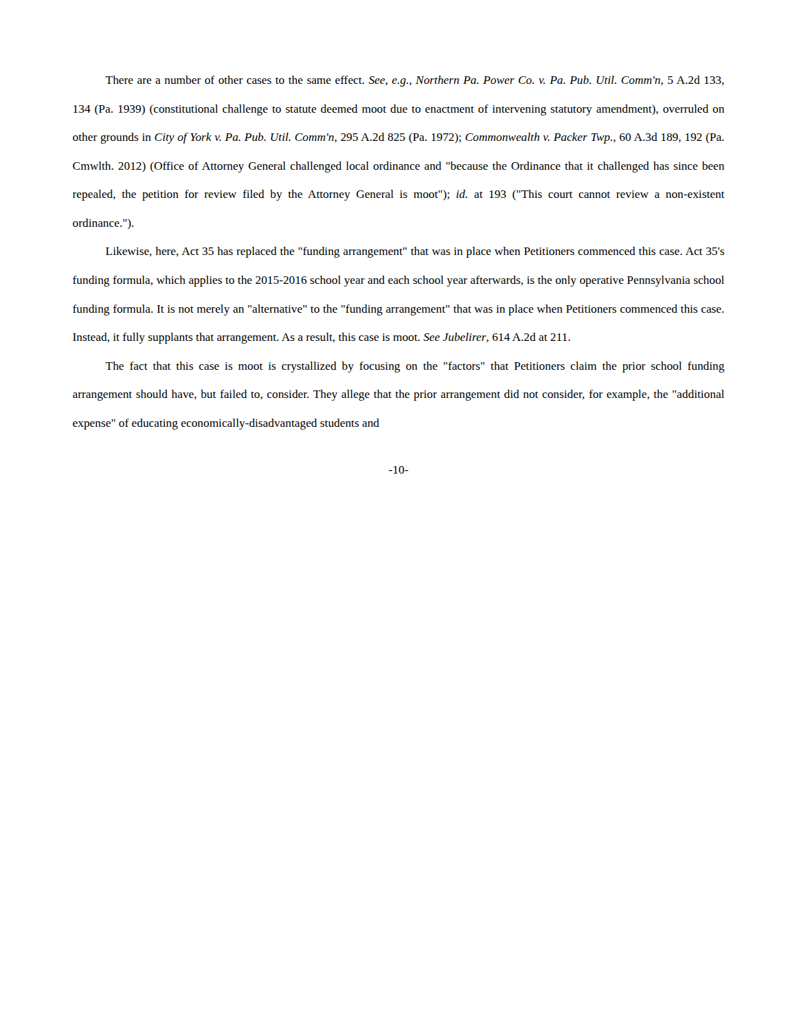There are a number of other cases to the same effect. See, e.g., Northern Pa. Power Co. v. Pa. Pub. Util. Comm'n, 5 A.2d 133, 134 (Pa. 1939) (constitutional challenge to statute deemed moot due to enactment of intervening statutory amendment), overruled on other grounds in City of York v. Pa. Pub. Util. Comm'n, 295 A.2d 825 (Pa. 1972); Commonwealth v. Packer Twp., 60 A.3d 189, 192 (Pa. Cmwlth. 2012) (Office of Attorney General challenged local ordinance and "because the Ordinance that it challenged has since been repealed, the petition for review filed by the Attorney General is moot"); id. at 193 ("This court cannot review a non-existent ordinance.").
Likewise, here, Act 35 has replaced the "funding arrangement" that was in place when Petitioners commenced this case. Act 35's funding formula, which applies to the 2015-2016 school year and each school year afterwards, is the only operative Pennsylvania school funding formula. It is not merely an "alternative" to the "funding arrangement" that was in place when Petitioners commenced this case. Instead, it fully supplants that arrangement. As a result, this case is moot. See Jubelirer, 614 A.2d at 211.
The fact that this case is moot is crystallized by focusing on the "factors" that Petitioners claim the prior school funding arrangement should have, but failed to, consider. They allege that the prior arrangement did not consider, for example, the "additional expense" of educating economically-disadvantaged students and
-10-